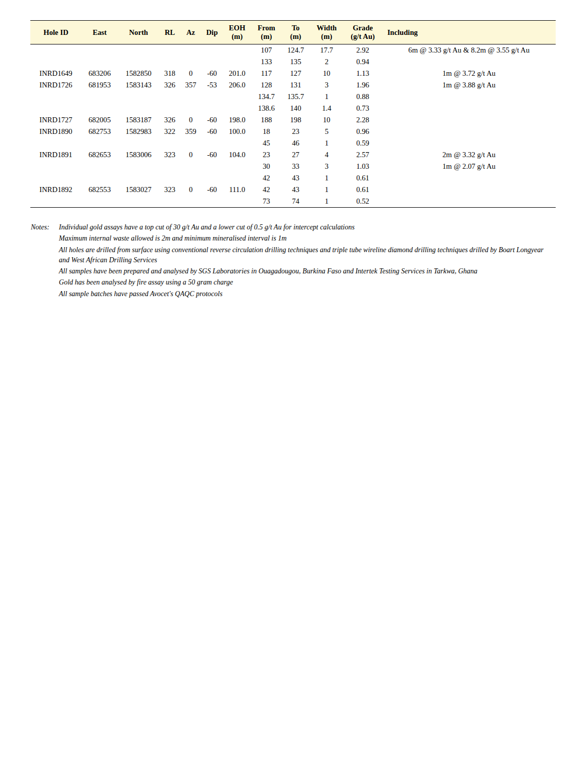| Hole ID | East | North | RL | Az | Dip | EOH (m) | From (m) | To (m) | Width (m) | Grade (g/t Au) | Including |
| --- | --- | --- | --- | --- | --- | --- | --- | --- | --- | --- | --- |
| | | | | | | | 107 | 124.7 | 17.7 | 2.92 | 6m @ 3.33 g/t Au & 8.2m @ 3.55 g/t Au |
| | | | | | | | 133 | 135 | 2 | 0.94 | |
| INRD1649 | 683206 | 1582850 | 318 | 0 | -60 | 201.0 | 117 | 127 | 10 | 1.13 | 1m @ 3.72 g/t Au |
| INRD1726 | 681953 | 1583143 | 326 | 357 | -53 | 206.0 | 128 | 131 | 3 | 1.96 | 1m @ 3.88 g/t Au |
| | | | | | | | 134.7 | 135.7 | 1 | 0.88 | |
| | | | | | | | 138.6 | 140 | 1.4 | 0.73 | |
| INRD1727 | 682005 | 1583187 | 326 | 0 | -60 | 198.0 | 188 | 198 | 10 | 2.28 | |
| INRD1890 | 682753 | 1582983 | 322 | 359 | -60 | 100.0 | 18 | 23 | 5 | 0.96 | |
| | | | | | | | 45 | 46 | 1 | 0.59 | |
| INRD1891 | 682653 | 1583006 | 323 | 0 | -60 | 104.0 | 23 | 27 | 4 | 2.57 | 2m @ 3.32 g/t Au |
| | | | | | | | 30 | 33 | 3 | 1.03 | 1m @ 2.07 g/t Au |
| | | | | | | | 42 | 43 | 1 | 0.61 | |
| INRD1892 | 682553 | 1583027 | 323 | 0 | -60 | 111.0 | 42 | 43 | 1 | 0.61 | |
| | | | | | | | 73 | 74 | 1 | 0.52 | |
| Notes: | Individual gold assays have a top cut of 30 g/t Au and a lower cut of 0.5 g/t Au for intercept calculations Maximum internal waste allowed is 2m and minimum mineralised interval is 1m All holes are drilled from surface using conventional reverse circulation drilling techniques and triple tube wireline diamond drilling techniques drilled by Boart Longyear and West African Drilling Services All samples have been prepared and analysed by SGS Laboratories in Ouagadougou, Burkina Faso and Intertek Testing Services in Tarkwa, Ghana Gold has been analysed by fire assay using a 50 gram charge All sample batches have passed Avocet's QAQC protocols |